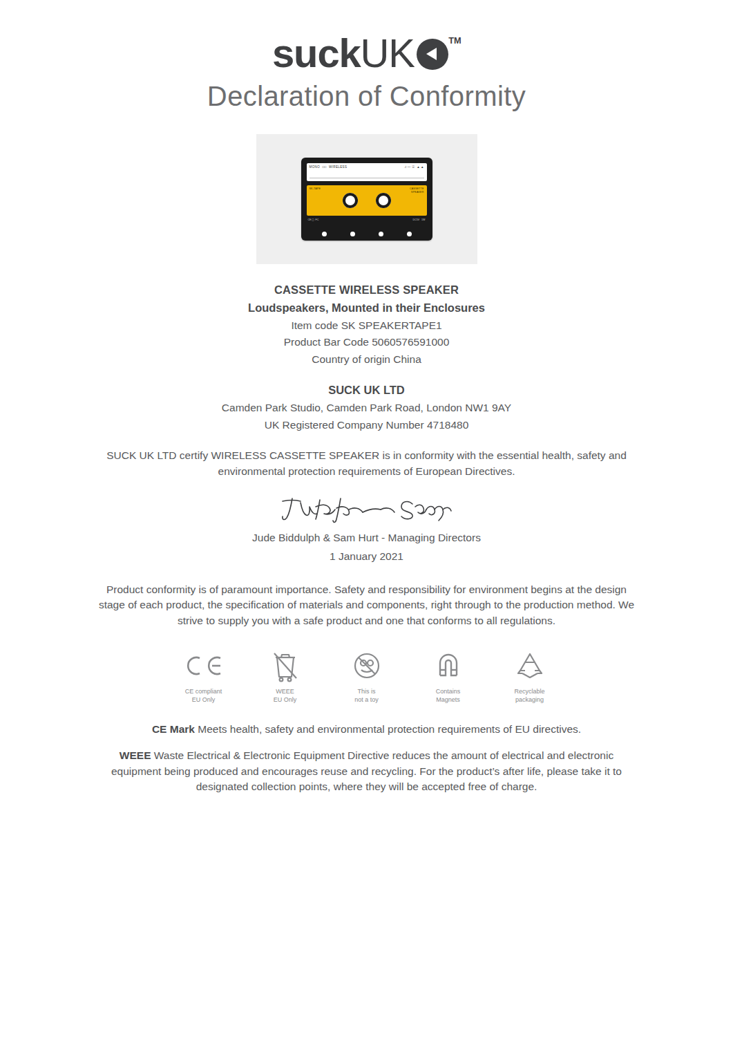suck UK TM
Declaration of Conformity
MONO □□ WIRELESS ♫ — ☉ ▲ ▲
SK-TAPE CASSETTE
SPEAKER
CE ▢ FC DC5V 1W
CASSETTE WIRELESS SPEAKER
Loudspeakers, Mounted in their Enclosures
Item code SK SPEAKERTAPE1
Product Bar Code 5060576591000
Country of origin China
SUCK UK LTD
Camden Park Studio, Camden Park Road, London NW1 9AY
UK Registered Company Number 4718480
SUCK UK LTD certify WIRELESS CASSETTE SPEAKER is in conformity with the essential health, safety and environmental protection requirements of European Directives.
Jude Biddulph & Sam Hurt - Managing Directors
1 January 2021
Product conformity is of paramount importance. Safety and responsibility for environment begins at the design stage of each product, the specification of materials and components, right through to the production method. We strive to supply you with a safe product and one that conforms to all regulations.
CE compliant
EU Only
WEEE
EU Only
This is
not a toy
Contains
Magnets
Recyclable
packaging
CE Mark Meets health, safety and environmental protection requirements of EU directives.
WEEE Waste Electrical & Electronic Equipment Directive reduces the amount of electrical and electronic equipment being produced and encourages reuse and recycling. For the product’s after life, please take it to designated collection points, where they will be accepted free of charge.